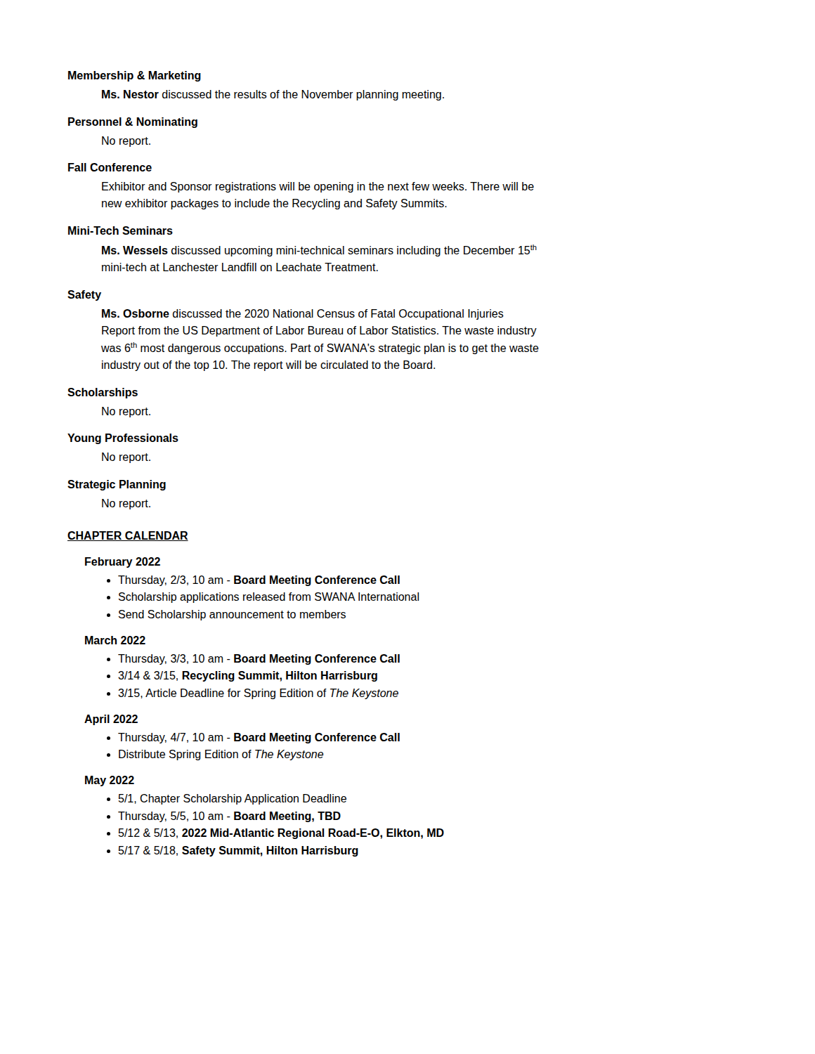Membership & Marketing
Ms. Nestor discussed the results of the November planning meeting.
Personnel & Nominating
No report.
Fall Conference
Exhibitor and Sponsor registrations will be opening in the next few weeks. There will be new exhibitor packages to include the Recycling and Safety Summits.
Mini-Tech Seminars
Ms. Wessels discussed upcoming mini-technical seminars including the December 15th mini-tech at Lanchester Landfill on Leachate Treatment.
Safety
Ms. Osborne discussed the 2020 National Census of Fatal Occupational Injuries Report from the US Department of Labor Bureau of Labor Statistics. The waste industry was 6th most dangerous occupations. Part of SWANA's strategic plan is to get the waste industry out of the top 10. The report will be circulated to the Board.
Scholarships
No report.
Young Professionals
No report.
Strategic Planning
No report.
CHAPTER CALENDAR
February 2022
Thursday, 2/3, 10 am - Board Meeting Conference Call
Scholarship applications released from SWANA International
Send Scholarship announcement to members
March 2022
Thursday, 3/3, 10 am - Board Meeting Conference Call
3/14 & 3/15, Recycling Summit, Hilton Harrisburg
3/15, Article Deadline for Spring Edition of The Keystone
April 2022
Thursday, 4/7, 10 am - Board Meeting Conference Call
Distribute Spring Edition of The Keystone
May 2022
5/1, Chapter Scholarship Application Deadline
Thursday, 5/5, 10 am - Board Meeting, TBD
5/12 & 5/13, 2022 Mid-Atlantic Regional Road-E-O, Elkton, MD
5/17 & 5/18, Safety Summit, Hilton Harrisburg